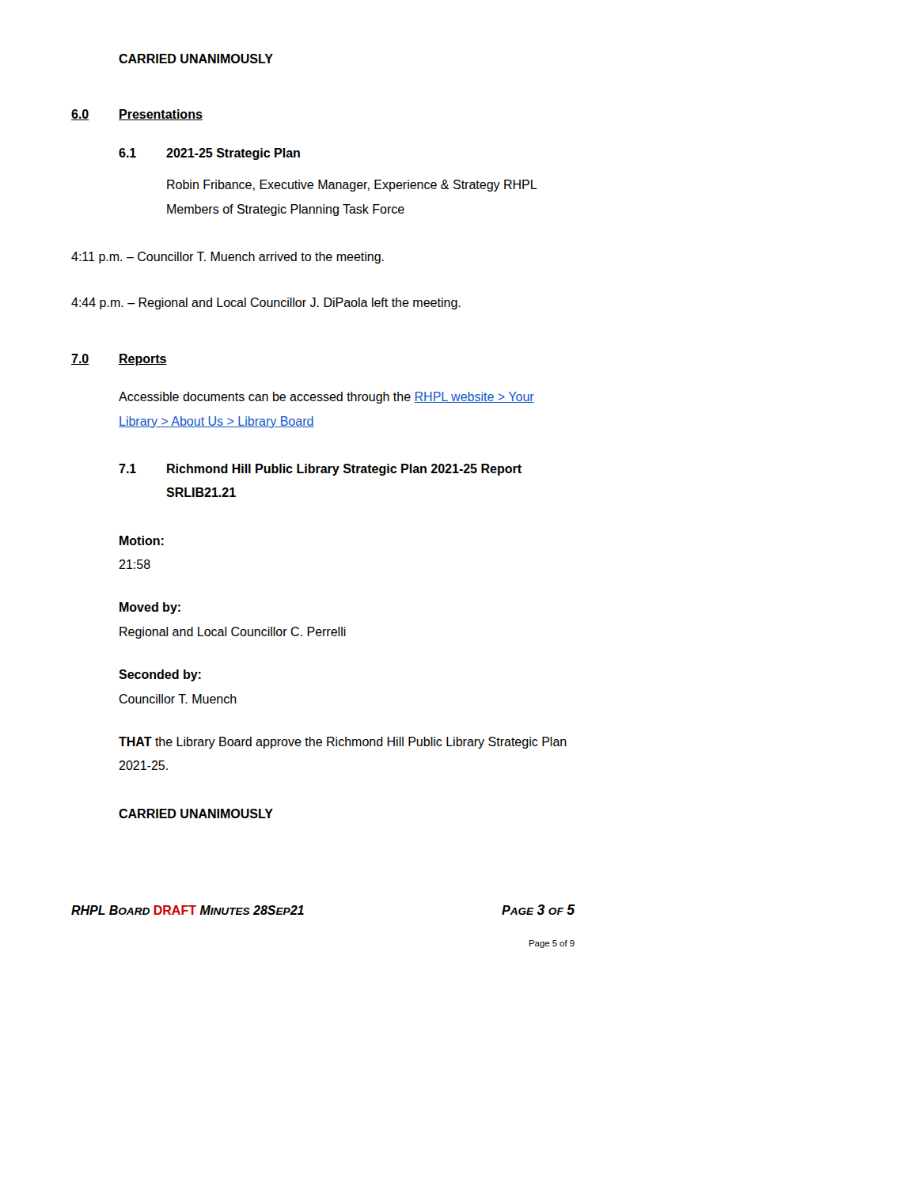CARRIED UNANIMOUSLY
6.0 Presentations
6.12021-25 Strategic Plan
Robin Fribance, Executive Manager, Experience & Strategy RHPL
Members of Strategic Planning Task Force
4:11 p.m. – Councillor T. Muench arrived to the meeting.
4:44 p.m. – Regional and Local Councillor J. DiPaola left the meeting.
7.0 Reports
Accessible documents can be accessed through the RHPL website > Your Library > About Us > Library Board
7.1 Richmond Hill Public Library Strategic Plan 2021-25 Report SRLIB21.21
Motion:
21:58
Moved by:
Regional and Local Councillor C. Perrelli
Seconded by:
Councillor T. Muench
THAT the Library Board approve the Richmond Hill Public Library Strategic Plan 2021-25.
CARRIED UNANIMOUSLY
RHPL BOARD DRAFT MINUTES 28SEP21 PAGE 3 OF 5
Page 5 of 9